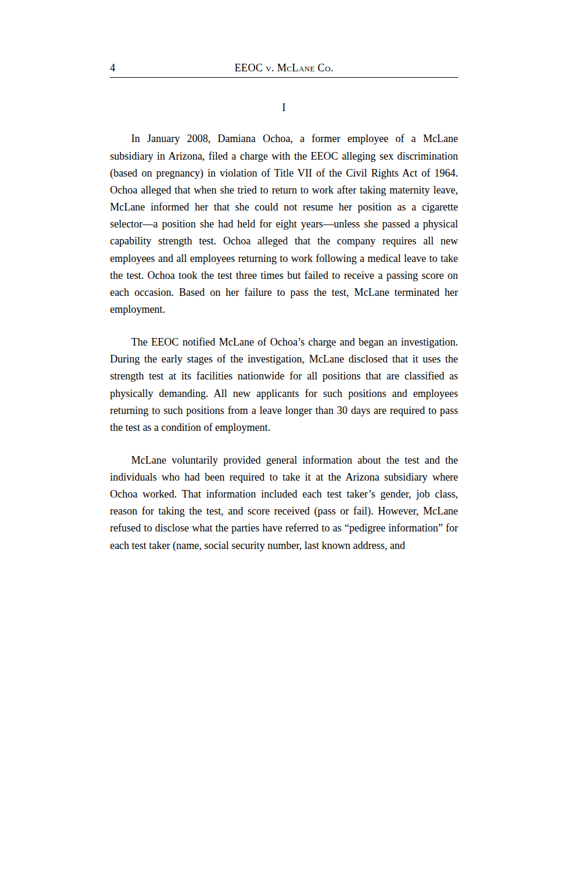4
EEOC v. McLane Co.
I
In January 2008, Damiana Ochoa, a former employee of a McLane subsidiary in Arizona, filed a charge with the EEOC alleging sex discrimination (based on pregnancy) in violation of Title VII of the Civil Rights Act of 1964. Ochoa alleged that when she tried to return to work after taking maternity leave, McLane informed her that she could not resume her position as a cigarette selector—a position she had held for eight years—unless she passed a physical capability strength test. Ochoa alleged that the company requires all new employees and all employees returning to work following a medical leave to take the test. Ochoa took the test three times but failed to receive a passing score on each occasion. Based on her failure to pass the test, McLane terminated her employment.
The EEOC notified McLane of Ochoa’s charge and began an investigation. During the early stages of the investigation, McLane disclosed that it uses the strength test at its facilities nationwide for all positions that are classified as physically demanding. All new applicants for such positions and employees returning to such positions from a leave longer than 30 days are required to pass the test as a condition of employment.
McLane voluntarily provided general information about the test and the individuals who had been required to take it at the Arizona subsidiary where Ochoa worked. That information included each test taker’s gender, job class, reason for taking the test, and score received (pass or fail). However, McLane refused to disclose what the parties have referred to as “pedigree information” for each test taker (name, social security number, last known address, and